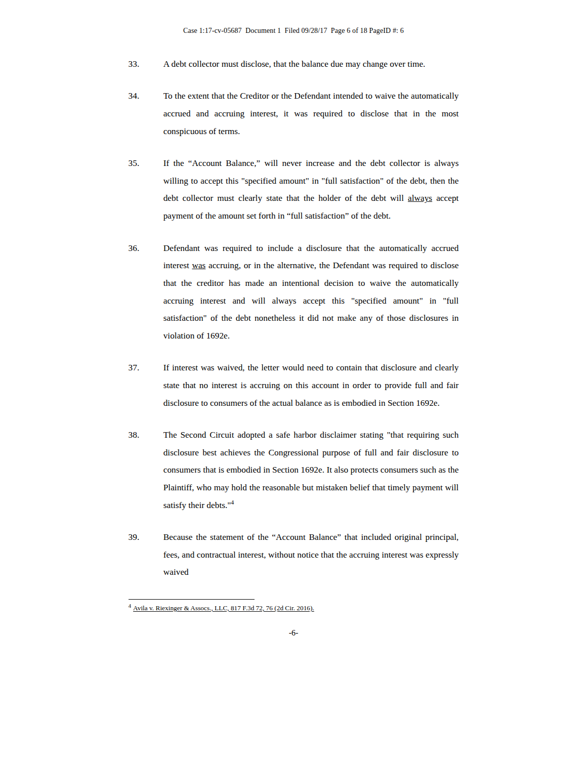Case 1:17-cv-05687 Document 1 Filed 09/28/17 Page 6 of 18 PageID #: 6
33. A debt collector must disclose, that the balance due may change over time.
34. To the extent that the Creditor or the Defendant intended to waive the automatically accrued and accruing interest, it was required to disclose that in the most conspicuous of terms.
35. If the “Account Balance,” will never increase and the debt collector is always willing to accept this "specified amount" in "full satisfaction" of the debt, then the debt collector must clearly state that the holder of the debt will always accept payment of the amount set forth in “full satisfaction” of the debt.
36. Defendant was required to include a disclosure that the automatically accrued interest was accruing, or in the alternative, the Defendant was required to disclose that the creditor has made an intentional decision to waive the automatically accruing interest and will always accept this "specified amount" in "full satisfaction" of the debt nonetheless it did not make any of those disclosures in violation of 1692e.
37. If interest was waived, the letter would need to contain that disclosure and clearly state that no interest is accruing on this account in order to provide full and fair disclosure to consumers of the actual balance as is embodied in Section 1692e.
38. The Second Circuit adopted a safe harbor disclaimer stating "that requiring such disclosure best achieves the Congressional purpose of full and fair disclosure to consumers that is embodied in Section 1692e. It also protects consumers such as the Plaintiff, who may hold the reasonable but mistaken belief that timely payment will satisfy their debts."4
39. Because the statement of the “Account Balance” that included original principal, fees, and contractual interest, without notice that the accruing interest was expressly waived
4Avila v. Riexinger & Assocs., LLC, 817 F.3d 72, 76 (2d Cir. 2016).
-6-